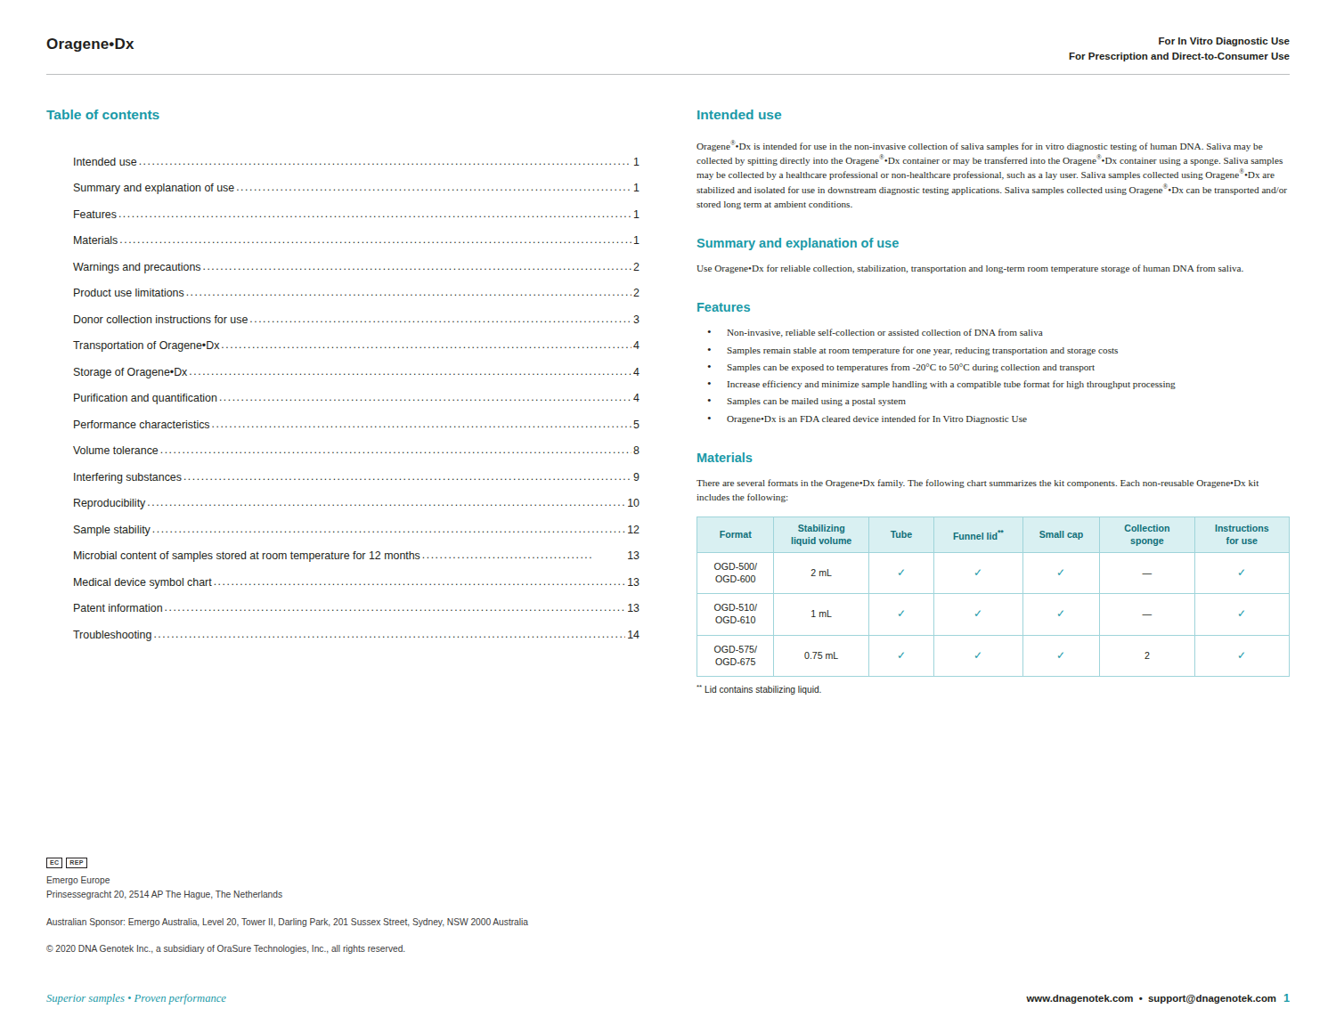Oragene•Dx
For In Vitro Diagnostic Use
For Prescription and Direct-to-Consumer Use
Table of contents
Intended use........................................................................................................................................... 1
Summary and explanation of use........................................................................................................................................... 1
Features........................................................................................................................................... 1
Materials........................................................................................................................................... 1
Warnings and precautions........................................................................................................................................... 2
Product use limitations........................................................................................................................................... 2
Donor collection instructions for use........................................................................................................................................... 3
Transportation of Oragene•Dx........................................................................................................................................... 4
Storage of Oragene•Dx........................................................................................................................................... 4
Purification and quantification........................................................................................................................................... 4
Performance characteristics........................................................................................................................................... 5
Volume tolerance........................................................................................................................................... 8
Interfering substances........................................................................................................................................... 9
Reproducibility........................................................................................................................................... 10
Sample stability........................................................................................................................................... 12
Microbial content of samples stored at room temperature for 12 months....................................... 13
Medical device symbol chart........................................................................................................................................... 13
Patent information........................................................................................................................................... 13
Troubleshooting........................................................................................................................................... 14
Intended use
Oragene®•Dx is intended for use in the non-invasive collection of saliva samples for in vitro diagnostic testing of human DNA. Saliva may be collected by spitting directly into the Oragene®•Dx container or may be transferred into the Oragene®•Dx container using a sponge. Saliva samples may be collected by a healthcare professional or non-healthcare professional, such as a lay user. Saliva samples collected using Oragene®•Dx are stabilized and isolated for use in downstream diagnostic testing applications. Saliva samples collected using Oragene®•Dx can be transported and/or stored long term at ambient conditions.
Summary and explanation of use
Use Oragene•Dx for reliable collection, stabilization, transportation and long-term room temperature storage of human DNA from saliva.
Features
Non-invasive, reliable self-collection or assisted collection of DNA from saliva
Samples remain stable at room temperature for one year, reducing transportation and storage costs
Samples can be exposed to temperatures from -20°C to 50°C during collection and transport
Increase efficiency and minimize sample handling with a compatible tube format for high throughput processing
Samples can be mailed using a postal system
Oragene•Dx is an FDA cleared device intended for In Vitro Diagnostic Use
Materials
There are several formats in the Oragene•Dx family. The following chart summarizes the kit components. Each non-reusable Oragene•Dx kit includes the following:
| Format | Stabilizing liquid volume | Tube | Funnel lid ** | Small cap | Collection sponge | Instructions for use |
| --- | --- | --- | --- | --- | --- | --- |
| OGD-500/ OGD-600 | 2 mL | ✓ | ✓ | ✓ | — | ✓ |
| OGD-510/ OGD-610 | 1 mL | ✓ | ✓ | ✓ | — | ✓ |
| OGD-575/ OGD-675 | 0.75 mL | ✓ | ✓ | ✓ | 2 | ✓ |
** Lid contains stabilizing liquid.
EC REP
Emergo Europe
Prinsessegracht 20, 2514 AP The Hague, The Netherlands
Australian Sponsor: Emergo Australia, Level 20, Tower II, Darling Park, 201 Sussex Street, Sydney, NSW 2000 Australia
© 2020 DNA Genotek Inc., a subsidiary of OraSure Technologies, Inc., all rights reserved.
Superior samples • Proven performance
www.dnagenotek.com • support@dnagenotek.com1